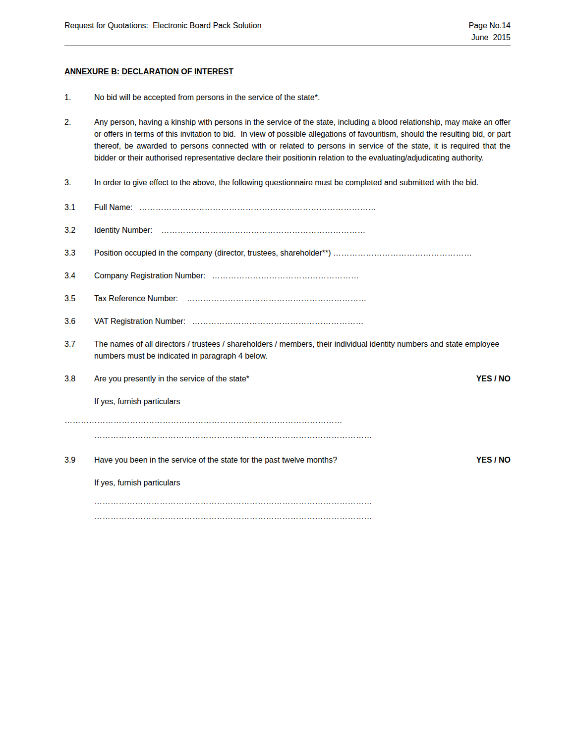Request for Quotations: Electronic Board Pack Solution
Page No.14
June 2015
ANNEXURE B: DECLARATION OF INTEREST
1. No bid will be accepted from persons in the service of the state*.
2. Any person, having a kinship with persons in the service of the state, including a blood relationship, may make an offer or offers in terms of this invitation to bid. In view of possible allegations of favouritism, should the resulting bid, or part thereof, be awarded to persons connected with or related to persons in service of the state, it is required that the bidder or their authorised representative declare their positionin relation to the evaluating/adjudicating authority.
3. In order to give effect to the above, the following questionnaire must be completed and submitted with the bid.
3.1 Full Name: ……………………………………………………………………………
3.2 Identity Number: …………………………………………………………………
3.3 Position occupied in the company (director, trustees, shareholder**) ……………………………………………
3.4 Company Registration Number: ………………………………………………
3.5 Tax Reference Number: …………………………………………………………
3.6 VAT Registration Number: ………………………………………………………
3.7 The names of all directors / trustees / shareholders / members, their individual identity numbers and state employee numbers must be indicated in paragraph 4 below.
3.8 Are you presently in the service of the state* YES / NO
If yes, furnish particulars
…………………………………………………………………………………………
…………………………………………………………………………………………
3.9 Have you been in the service of the state for the past twelve months? YES / NO
If yes, furnish particulars
…………………………………………………………………………………………
…………………………………………………………………………………………